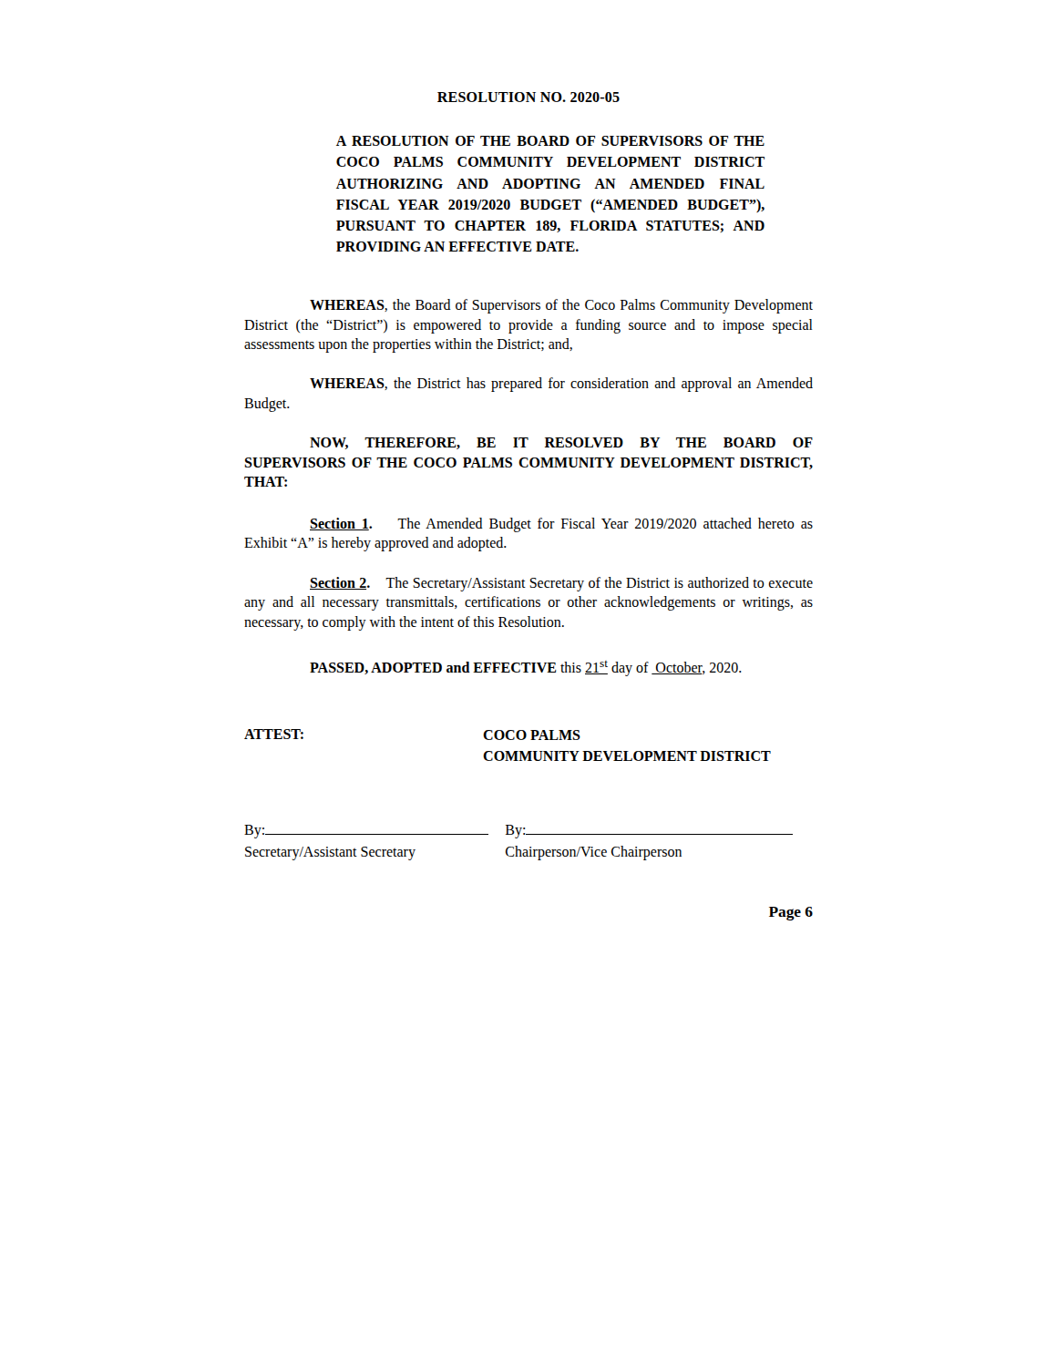RESOLUTION NO. 2020-05
A RESOLUTION OF THE BOARD OF SUPERVISORS OF THE COCO PALMS COMMUNITY DEVELOPMENT DISTRICT AUTHORIZING AND ADOPTING AN AMENDED FINAL FISCAL YEAR 2019/2020 BUDGET (“AMENDED BUDGET”), PURSUANT TO CHAPTER 189, FLORIDA STATUTES; AND PROVIDING AN EFFECTIVE DATE.
WHEREAS, the Board of Supervisors of the Coco Palms Community Development District (the “District”) is empowered to provide a funding source and to impose special assessments upon the properties within the District; and,
WHEREAS, the District has prepared for consideration and approval an Amended Budget.
NOW, THEREFORE, BE IT RESOLVED BY THE BOARD OF SUPERVISORS OF THE COCO PALMS COMMUNITY DEVELOPMENT DISTRICT, THAT:
Section 1. The Amended Budget for Fiscal Year 2019/2020 attached hereto as Exhibit “A” is hereby approved and adopted.
Section 2. The Secretary/Assistant Secretary of the District is authorized to execute any and all necessary transmittals, certifications or other acknowledgements or writings, as necessary, to comply with the intent of this Resolution.
PASSED, ADOPTED and EFFECTIVE this 21st day of October, 2020.
| ATTEST: | COCO PALMS COMMUNITY DEVELOPMENT DISTRICT |
| By: | By: |
| Secretary/Assistant Secretary | Chairperson/Vice Chairperson |
Page 6